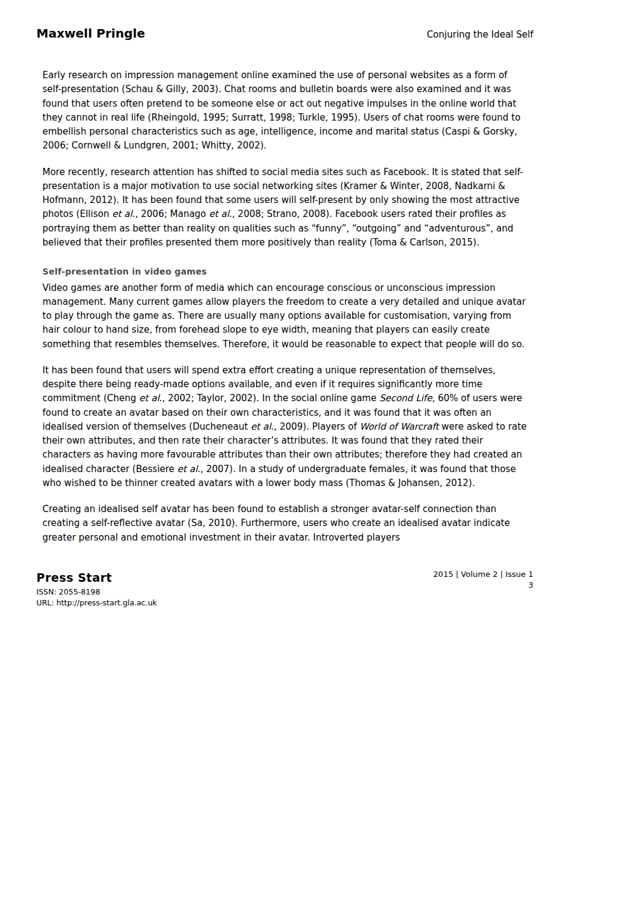Maxwell Pringle
Conjuring the Ideal Self
Early research on impression management online examined the use of personal websites as a form of self-presentation (Schau & Gilly, 2003). Chat rooms and bulletin boards were also examined and it was found that users often pretend to be someone else or act out negative impulses in the online world that they cannot in real life (Rheingold, 1995; Surratt, 1998; Turkle, 1995). Users of chat rooms were found to embellish personal characteristics such as age, intelligence, income and marital status (Caspi & Gorsky, 2006; Cornwell & Lundgren, 2001; Whitty, 2002).
More recently, research attention has shifted to social media sites such as Facebook. It is stated that self-presentation is a major motivation to use social networking sites (Kramer & Winter, 2008, Nadkarni & Hofmann, 2012). It has been found that some users will self-present by only showing the most attractive photos (Ellison et al., 2006; Manago et al., 2008; Strano, 2008). Facebook users rated their profiles as portraying them as better than reality on qualities such as “funny”, “outgoing” and “adventurous”, and believed that their profiles presented them more positively than reality (Toma & Carlson, 2015).
Self-presentation in video games
Video games are another form of media which can encourage conscious or unconscious impression management. Many current games allow players the freedom to create a very detailed and unique avatar to play through the game as. There are usually many options available for customisation, varying from hair colour to hand size, from forehead slope to eye width, meaning that players can easily create something that resembles themselves. Therefore, it would be reasonable to expect that people will do so.
It has been found that users will spend extra effort creating a unique representation of themselves, despite there being ready-made options available, and even if it requires significantly more time commitment (Cheng et al., 2002; Taylor, 2002). In the social online game Second Life, 60% of users were found to create an avatar based on their own characteristics, and it was found that it was often an idealised version of themselves (Ducheneaut et al., 2009). Players of World of Warcraft were asked to rate their own attributes, and then rate their character’s attributes. It was found that they rated their characters as having more favourable attributes than their own attributes; therefore they had created an idealised character (Bessiere et al., 2007). In a study of undergraduate females, it was found that those who wished to be thinner created avatars with a lower body mass (Thomas & Johansen, 2012).
Creating an idealised self avatar has been found to establish a stronger avatar-self connection than creating a self-reflective avatar (Sa, 2010). Furthermore, users who create an idealised avatar indicate greater personal and emotional investment in their avatar. Introverted players
Press Start
ISSN: 2055-8198
URL: http://press-start.gla.ac.uk
2015 | Volume 2 | Issue 1
3